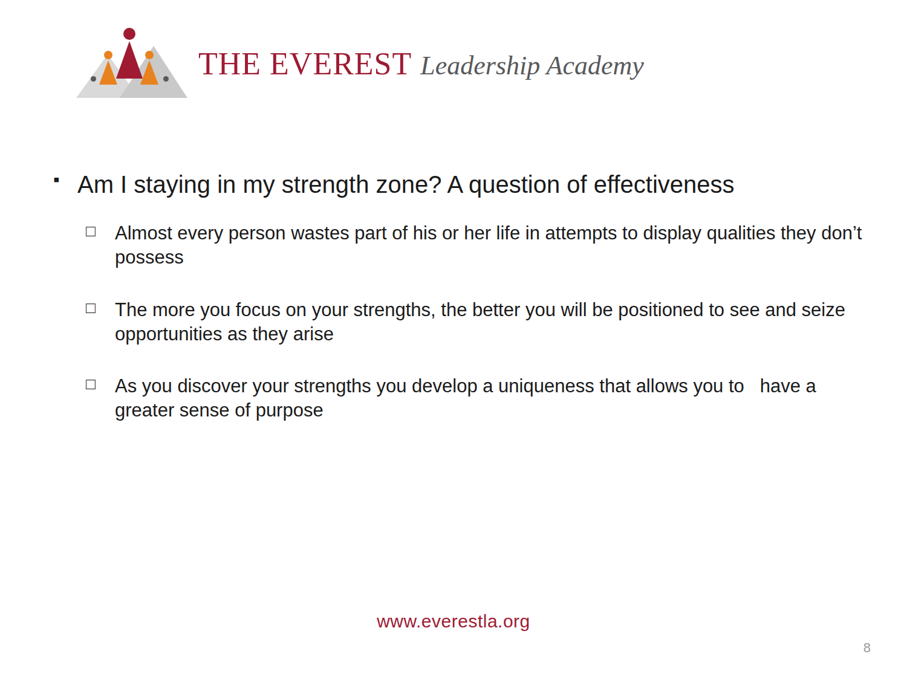THE EVEREST Leadership Academy
Am I staying in my strength zone? A question of effectiveness
Almost every person wastes part of his or her life in attempts to display qualities they don’t possess
The more you focus on your strengths, the better you will be positioned to see and seize opportunities as they arise
As you discover your strengths you develop a uniqueness that allows you to have a greater sense of purpose
www.everestla.org
8